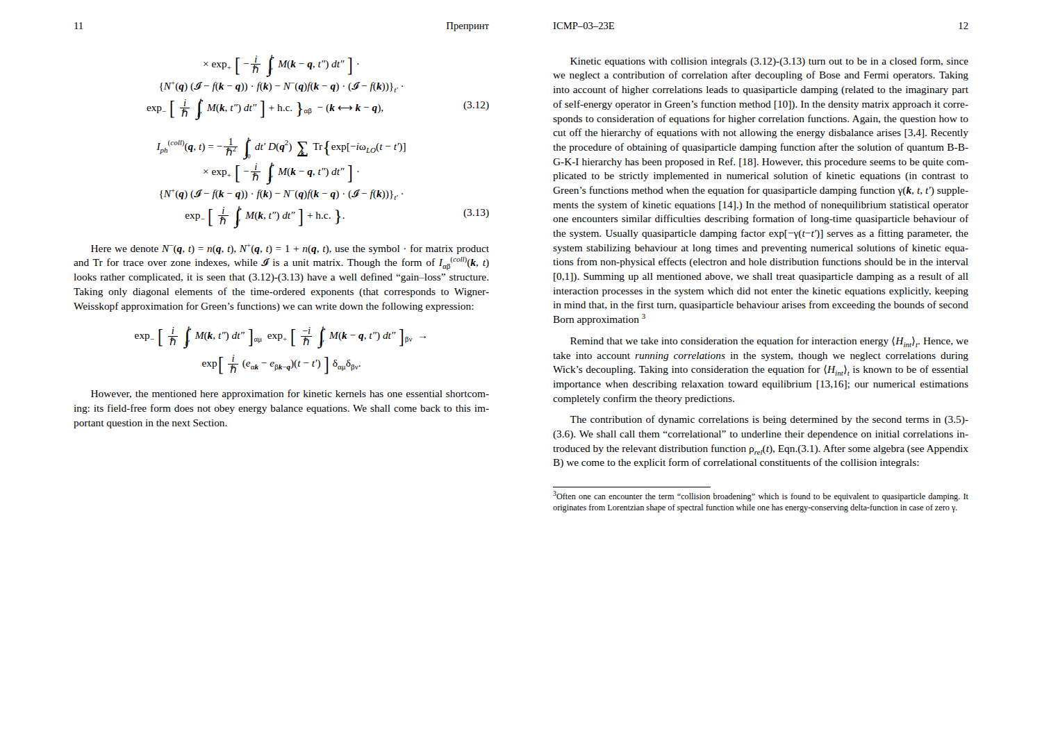11 Препринт
× exp+ [ −iℏ ∫tt′ M(k − q, t″) dt″ ] · {N+(q) (𝓘 − f(k − q)) · f(k) − N−(q)f(k − q) · (𝓘 − f(k))}t′ · exp− [ iℏ ∫tt′ M(k, t″) dt″ ] + h.c. }αβ − (k ⟷ k − q), (3.12)
Iph(coll)(q, t) = −1 ℏ2 ∫tt0 dt′ D(q2) ∑k Tr{exp[−iωLO(t − t′)] × exp+ [ −iℏ ∫tt′ M(k − q, t″) dt″ ] · {N+(q) (𝓘 − f(k − q)) · f(k) − N−(q)f(k − q) · (𝓘 − f(k))}t′ · exp− [ iℏ ∫tt′ M(k, t″) dt″ ] + h.c. }. (3.13)
Here we denote N−(q, t) = n(q, t), N+(q, t) = 1 + n(q, t), use the symbol · for matrix product and Tr for trace over zone indexes, while 𝓘 is a unit matrix. Though the form of Iαβ(coll)(k, t) looks rather complicated, it is seen that (3.12)-(3.13) have a well defined “gain–loss” structure. Taking only diagonal elements of the time-ordered exponents (that corresponds to Wigner-Weisskopf approximation for Green’s functions) we can write down the following expression:
exp− [ iℏ ∫tt′ M(k, t″) dt″ ] αμ exp+ [ −i ℏ ∫tt′ M(k − q, t″) dt″ ] βν → exp[ iℏ (eαk − eβk−q)(t − t′) ] δαμδβν.
However, the mentioned here approximation for kinetic kernels has one essential shortcoming: its field-free form does not obey energy balance equations. We shall come back to this important question in the next Section.
ICMP–03–23E 12
Kinetic equations with collision integrals (3.12)-(3.13) turn out to be in a closed form, since we neglect a contribution of correlation after decoupling of Bose and Fermi operators. Taking into account of higher correlations leads to quasiparticle damping (related to the imaginary part of self-energy operator in Green’s function method [10]). In the density matrix approach it corresponds to consideration of equations for higher correlation functions. Again, the question how to cut off the hierarchy of equations with not allowing the energy disbalance arises [3,4]. Recently the procedure of obtaining of quasiparticle damping function after the solution of quantum B-B-G-K-I hierarchy has been proposed in Ref. [18]. However, this procedure seems to be quite complicated to be strictly implemented in numerical solution of kinetic equations (in contrast to Green’s functions method when the equation for quasiparticle damping function γ(k, t, t′) supplements the system of kinetic equations [14].) In the method of nonequilibrium statistical operator one encounters similar difficulties describing formation of long-time quasiparticle behaviour of the system. Usually quasiparticle damping factor exp[−γ(t−t′)] serves as a fitting parameter, the system stabilizing behaviour at long times and preventing numerical solutions of kinetic equations from non-physical effects (electron and hole distribution functions should be in the interval [0,1]). Summing up all mentioned above, we shall treat quasiparticle damping as a result of all interaction processes in the system which did not enter the kinetic equations explicitly, keeping in mind that, in the first turn, quasiparticle behaviour arises from exceeding the bounds of second Born approximation 3
Remind that we take into consideration the equation for interaction energy ⟨Hint⟩t. Hence, we take into account running correlations in the system, though we neglect correlations during Wick’s decoupling. Taking into consideration the equation for ⟨Hint⟩t is known to be of essential importance when describing relaxation toward equilibrium [13,16]; our numerical estimations completely confirm the theory predictions.
The contribution of dynamic correlations is being determined by the second terms in (3.5)-(3.6). We shall call them “correlational” to underline their dependence on initial correlations introduced by the relevant distribution function ρrel(t), Eqn.(3.1). After some algebra (see Appendix B) we come to the explicit form of correlational constituents of the collision integrals:
3Often one can encounter the term “collision broadening” which is found to be equivalent to quasiparticle damping. It originates from Lorentzian shape of spectral function while one has energy-conserving delta-function in case of zero γ.